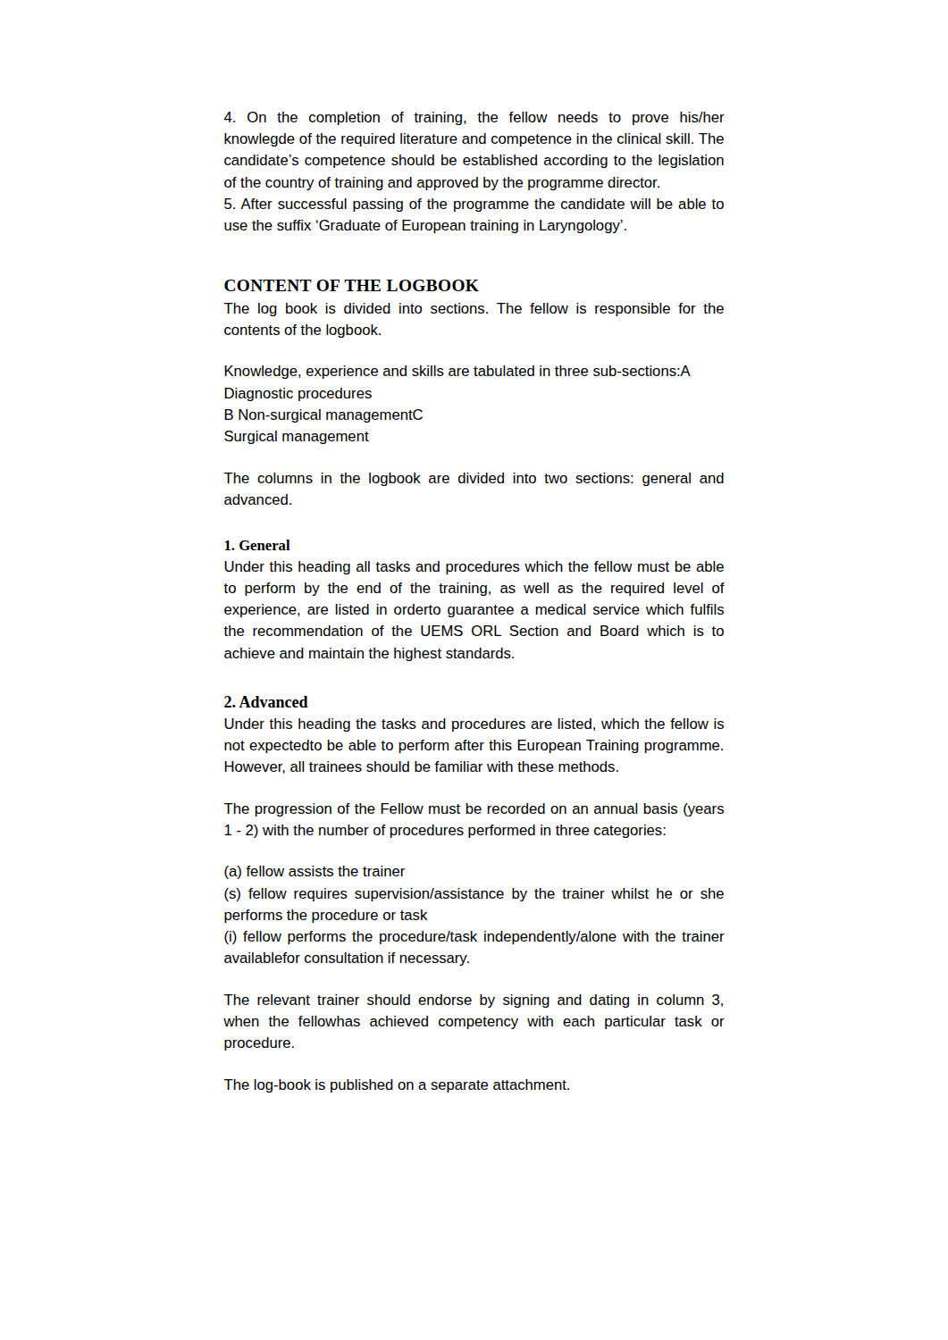4. On the completion of training, the fellow needs to prove his/her knowlegde of the required literature and competence in the clinical skill. The candidate’s competence should be established according to the legislation of the country of training and approved by the programme director.
5. After successful passing of the programme the candidate will be able to use the suffix ‘Graduate of European training in Laryngology’.
CONTENT OF THE LOGBOOK
The log book is divided into sections. The fellow is responsible for the contents of the logbook.
Knowledge, experience and skills are tabulated in three sub-sections:A
Diagnostic procedures
B Non-surgical managementC
Surgical management
The columns in the logbook are divided into two sections: general and advanced.
1. General
Under this heading all tasks and procedures which the fellow must be able to perform by the end of the training, as well as the required level of experience, are listed in orderto guarantee a medical service which fulfils the recommendation of the UEMS ORL Section and Board which is to achieve and maintain the highest standards.
2. Advanced
Under this heading the tasks and procedures are listed, which the fellow is not expectedto be able to perform after this European Training programme. However, all trainees should be familiar with these methods.
The progression of the Fellow must be recorded on an annual basis (years 1 - 2) with the number of procedures performed in three categories:
(a) fellow assists the trainer
(s) fellow requires supervision/assistance by the trainer whilst he or she performs the procedure or task
(i) fellow performs the procedure/task independently/alone with the trainer availablefor consultation if necessary.
The relevant trainer should endorse by signing and dating in column 3, when the fellowhas achieved competency with each particular task or procedure.
The log-book is published on a separate attachment.